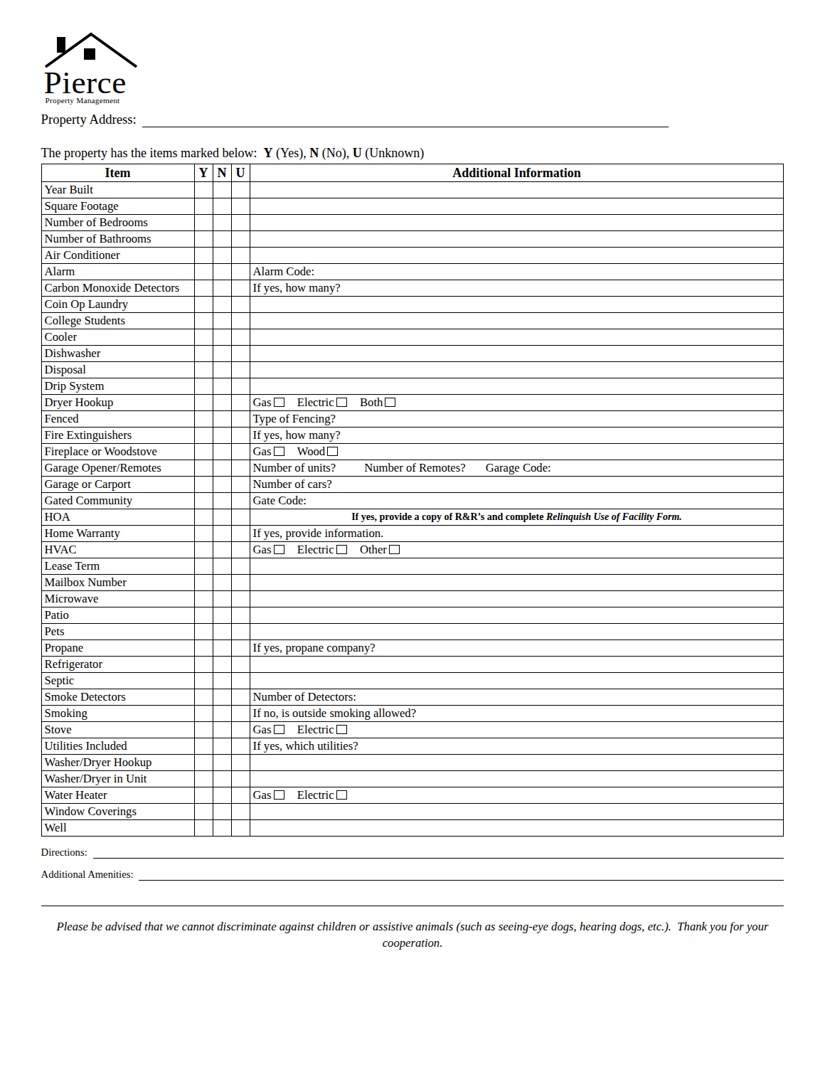Pierce
Property Management
Property Address:
The property has the items marked below: Y (Yes), N (No), U (Unknown)
| Item | Y | N | U | Additional Information |
| --- | --- | --- | --- | --- |
| Year Built | | | | |
| Square Footage | | | | |
| Number of Bedrooms | | | | |
| Number of Bathrooms | | | | |
| Air Conditioner | | | | |
| Alarm | | | | Alarm Code: |
| Carbon Monoxide Detectors | | | | If yes, how many? |
| Coin Op Laundry | | | | |
| College Students | | | | |
| Cooler | | | | |
| Dishwasher | | | | |
| Disposal | | | | |
| Drip System | | | | |
| Dryer Hookup | | | | Gas Electric Both |
| Fenced | | | | Type of Fencing? |
| Fire Extinguishers | | | | If yes, how many? |
| Fireplace or Woodstove | | | | Gas Wood |
| Garage Opener/Remotes | | | | Number of units? Number of Remotes? Garage Code: |
| Garage or Carport | | | | Number of cars? |
| Gated Community | | | | Gate Code: |
| HOA | | | | If yes, provide a copy of R&R’s and complete Relinquish Use of Facility Form. |
| Home Warranty | | | | If yes, provide information. |
| HVAC | | | | Gas Electric Other |
| Lease Term | | | | |
| Mailbox Number | | | | |
| Microwave | | | | |
| Patio | | | | |
| Pets | | | | |
| Propane | | | | If yes, propane company? |
| Refrigerator | | | | |
| Septic | | | | |
| Smoke Detectors | | | | Number of Detectors: |
| Smoking | | | | If no, is outside smoking allowed? |
| Stove | | | | Gas Electric |
| Utilities Included | | | | If yes, which utilities? |
| Washer/Dryer Hookup | | | | |
| Washer/Dryer in Unit | | | | |
| Water Heater | | | | Gas Electric |
| Window Coverings | | | | |
| Well | | | | |
Directions:
Additional Amenities:
Please be advised that we cannot discriminate against children or assistive animals (such as seeing-eye dogs, hearing dogs, etc.). Thank you for your cooperation.